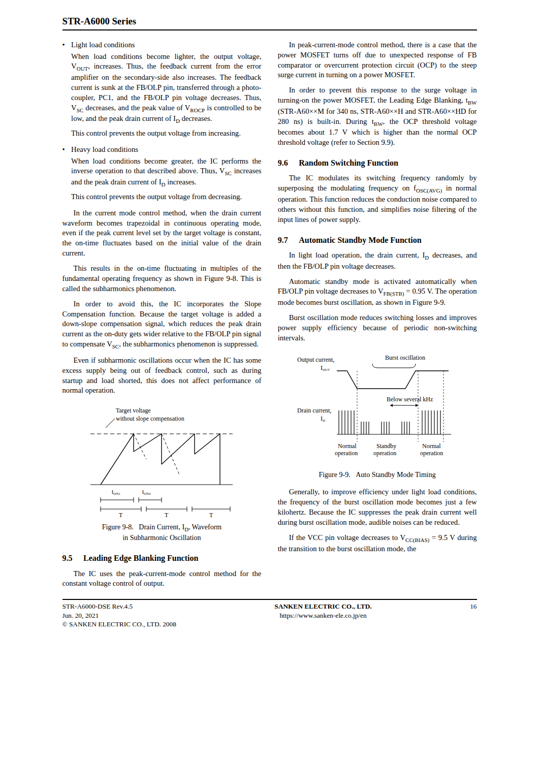STR-A6000 Series
Light load conditions
When load conditions become lighter, the output voltage, VOUT, increases. Thus, the feedback current from the error amplifier on the secondary-side also increases. The feedback current is sunk at the FB/OLP pin, transferred through a photo-coupler, PC1, and the FB/OLP pin voltage decreases. Thus, VSC decreases, and the peak value of VROCP is controlled to be low, and the peak drain current of ID decreases.
This control prevents the output voltage from increasing.
Heavy load conditions
When load conditions become greater, the IC performs the inverse operation to that described above. Thus, VSC increases and the peak drain current of ID increases.
This control prevents the output voltage from decreasing.
In the current mode control method, when the drain current waveform becomes trapezoidal in continuous operating mode, even if the peak current level set by the target voltage is constant, the on-time fluctuates based on the initial value of the drain current.
This results in the on-time fluctuating in multiples of the fundamental operating frequency as shown in Figure 9-8. This is called the subharmonics phenomenon.
In order to avoid this, the IC incorporates the Slope Compensation function. Because the target voltage is added a down-slope compensation signal, which reduces the peak drain current as the on-duty gets wider relative to the FB/OLP pin signal to compensate VSC, the subharmonics phenomenon is suppressed.
Even if subharmonic oscillations occur when the IC has some excess supply being out of feedback control, such as during startup and load shorted, this does not affect performance of normal operation.
Target voltage without slope compensation tON1 tON2 T T T
Figure 9-8. Drain Current, ID, Waveform
in Subharmonic Oscillation
9.5 Leading Edge Blanking Function
The IC uses the peak-current-mode control method for the constant voltage control of output.
In peak-current-mode control method, there is a case that the power MOSFET turns off due to unexpected response of FB comparator or overcurrent protection circuit (OCP) to the steep surge current in turning on a power MOSFET.
In order to prevent this response to the surge voltage in turning-on the power MOSFET, the Leading Edge Blanking, tBW (STR-A60××M for 340 ns, STR-A60××H and STR-A60××HD for 280 ns) is built-in. During tBW, the OCP threshold voltage becomes about 1.7 V which is higher than the normal OCP threshold voltage (refer to Section 9.9).
9.6 Random Switching Function
The IC modulates its switching frequency randomly by superposing the modulating frequency on fOSC(AVG) in normal operation. This function reduces the conduction noise compared to others without this function, and simplifies noise filtering of the input lines of power supply.
9.7 Automatic Standby Mode Function
In light load operation, the drain current, ID decreases, and then the FB/OLP pin voltage decreases.
Automatic standby mode is activated automatically when FB/OLP pin voltage decreases to VFB(STB) = 0.95 V. The operation mode becomes burst oscillation, as shown in Figure 9-9.
Burst oscillation mode reduces switching losses and improves power supply efficiency because of periodic non-switching intervals.
Output current, IOUT Burst oscillation Below several kHz Drain current, ID Normal operation Standby operation Normal operation
Figure 9-9. Auto Standby Mode Timing
Generally, to improve efficiency under light load conditions, the frequency of the burst oscillation mode becomes just a few kilohertz. Because the IC suppresses the peak drain current well during burst oscillation mode, audible noises can be reduced.
If the VCC pin voltage decreases to VCC(BIAS) = 9.5 V during the transition to the burst oscillation mode, the
STR-A6000-DSE Rev.4.5
Jun. 20, 2021
© SANKEN ELECTRIC CO., LTD. 2008
SANKEN ELECTRIC CO., LTD.
https://www.sanken-ele.co.jp/en
16